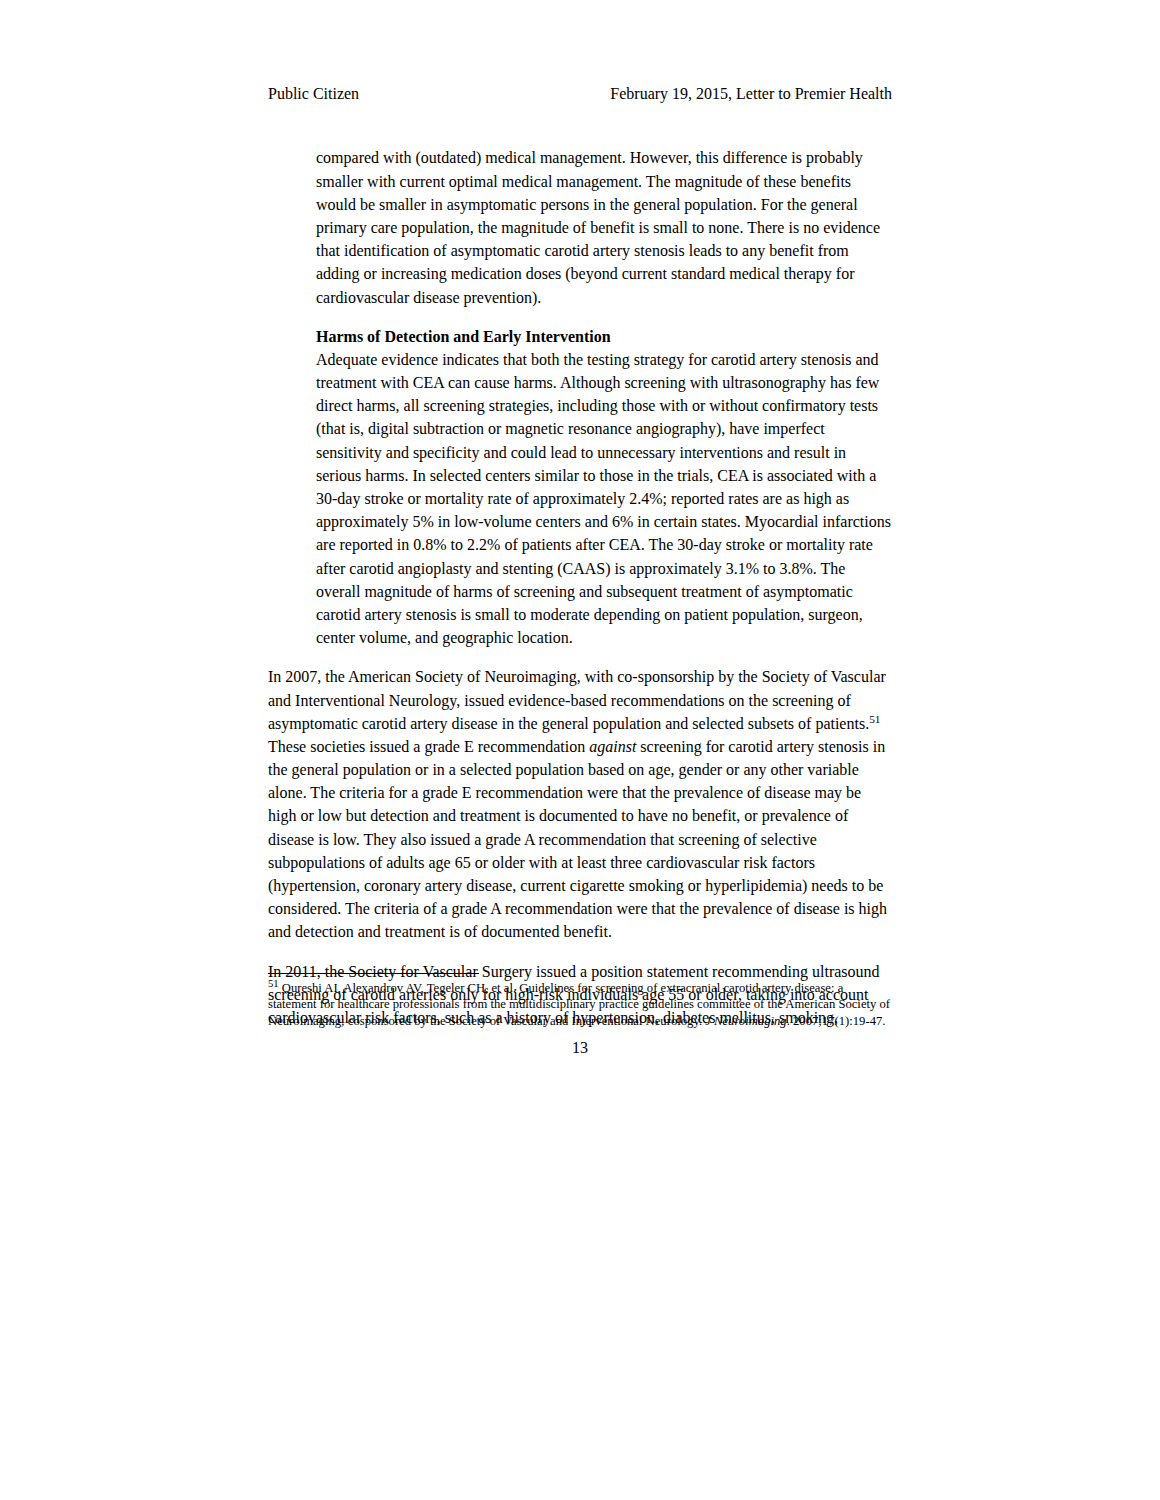Public Citizen
February 19, 2015, Letter to Premier Health
compared with (outdated) medical management. However, this difference is probably smaller with current optimal medical management. The magnitude of these benefits would be smaller in asymptomatic persons in the general population. For the general primary care population, the magnitude of benefit is small to none. There is no evidence that identification of asymptomatic carotid artery stenosis leads to any benefit from adding or increasing medication doses (beyond current standard medical therapy for cardiovascular disease prevention).
Harms of Detection and Early Intervention
Adequate evidence indicates that both the testing strategy for carotid artery stenosis and treatment with CEA can cause harms. Although screening with ultrasonography has few direct harms, all screening strategies, including those with or without confirmatory tests (that is, digital subtraction or magnetic resonance angiography), have imperfect sensitivity and specificity and could lead to unnecessary interventions and result in serious harms. In selected centers similar to those in the trials, CEA is associated with a 30-day stroke or mortality rate of approximately 2.4%; reported rates are as high as approximately 5% in low-volume centers and 6% in certain states. Myocardial infarctions are reported in 0.8% to 2.2% of patients after CEA. The 30-day stroke or mortality rate after carotid angioplasty and stenting (CAAS) is approximately 3.1% to 3.8%. The overall magnitude of harms of screening and subsequent treatment of asymptomatic carotid artery stenosis is small to moderate depending on patient population, surgeon, center volume, and geographic location.
In 2007, the American Society of Neuroimaging, with co-sponsorship by the Society of Vascular and Interventional Neurology, issued evidence-based recommendations on the screening of asymptomatic carotid artery disease in the general population and selected subsets of patients.51 These societies issued a grade E recommendation against screening for carotid artery stenosis in the general population or in a selected population based on age, gender or any other variable alone. The criteria for a grade E recommendation were that the prevalence of disease may be high or low but detection and treatment is documented to have no benefit, or prevalence of disease is low. They also issued a grade A recommendation that screening of selective subpopulations of adults age 65 or older with at least three cardiovascular risk factors (hypertension, coronary artery disease, current cigarette smoking or hyperlipidemia) needs to be considered. The criteria of a grade A recommendation were that the prevalence of disease is high and detection and treatment is of documented benefit.
In 2011, the Society for Vascular Surgery issued a position statement recommending ultrasound screening of carotid arteries only for high-risk individuals age 55 or older, taking into account cardiovascular risk factors, such as a history of hypertension, diabetes mellitus, smoking,
51 Qureshi AI, Alexandrov AV, Tegeler CH, et al. Guidelines for screening of extracranial carotid artery disease: a statement for healthcare professionals from the multidisciplinary practice guidelines committee of the American Society of Neuroimaging; cosponsored by the Society of Vascular and Interventional Neurology. J Neuroimaging. 2007;17(1):19-47.
13